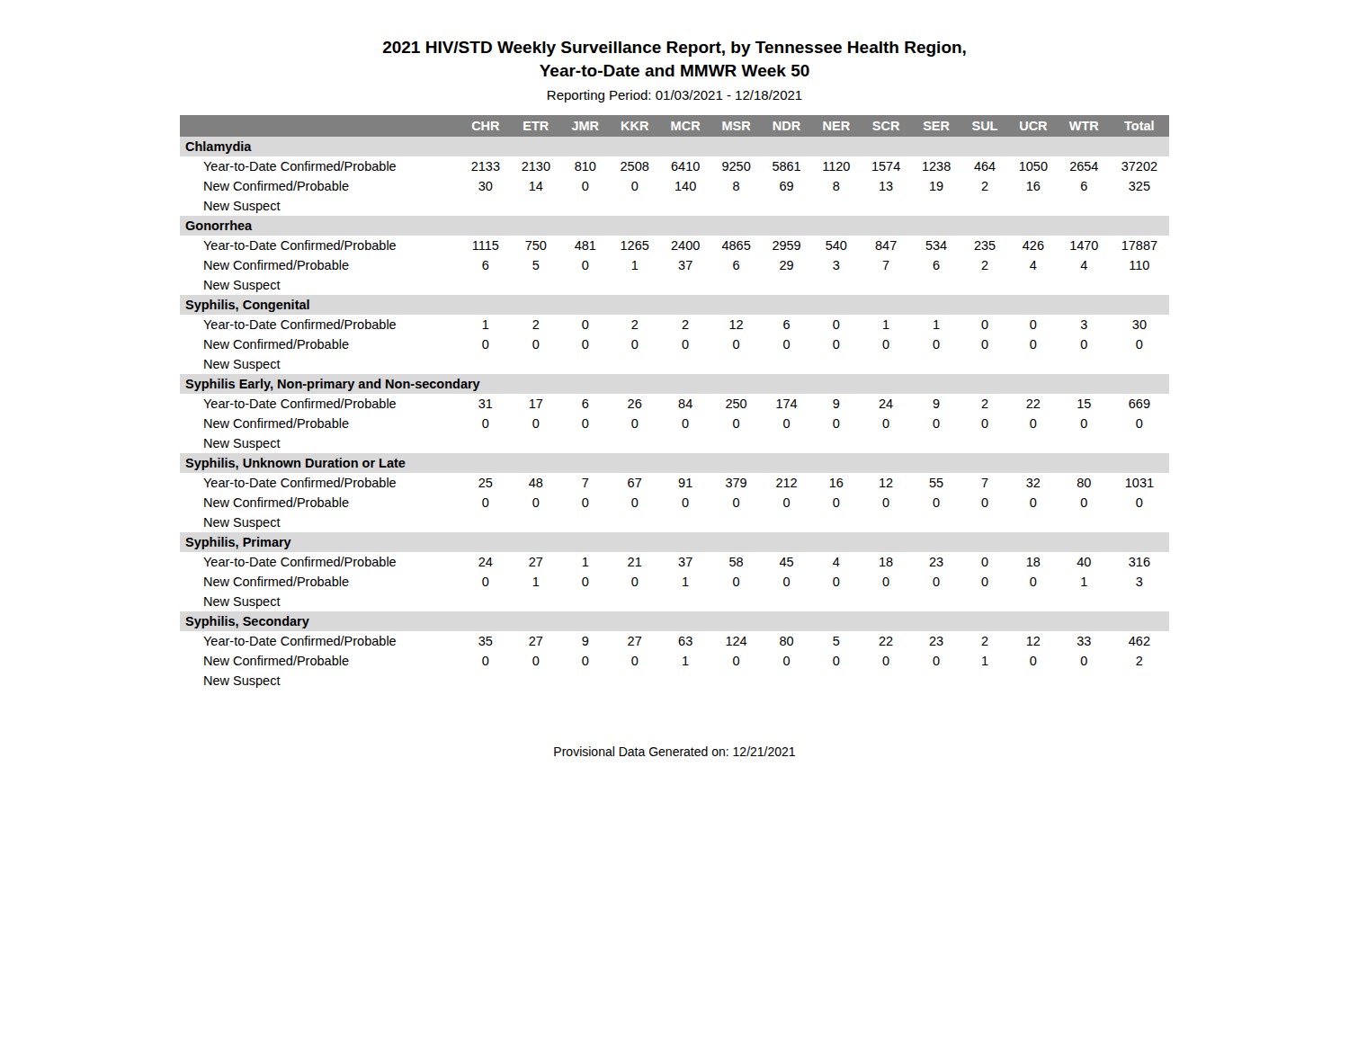2021 HIV/STD Weekly Surveillance Report, by Tennessee Health Region,
Year-to-Date and MMWR Week 50
Reporting Period: 01/03/2021 - 12/18/2021
| | CHR | ETR | JMR | KKR | MCR | MSR | NDR | NER | SCR | SER | SUL | UCR | WTR | Total |
| --- | --- | --- | --- | --- | --- | --- | --- | --- | --- | --- | --- | --- | --- | --- |
| Chlamydia |
| Year-to-Date Confirmed/Probable | 2133 | 2130 | 810 | 2508 | 6410 | 9250 | 5861 | 1120 | 1574 | 1238 | 464 | 1050 | 2654 | 37202 |
| New Confirmed/Probable | 30 | 14 | 0 | 0 | 140 | 8 | 69 | 8 | 13 | 19 | 2 | 16 | 6 | 325 |
| New Suspect | | | | | | | | | | | | | | |
| Gonorrhea |
| Year-to-Date Confirmed/Probable | 1115 | 750 | 481 | 1265 | 2400 | 4865 | 2959 | 540 | 847 | 534 | 235 | 426 | 1470 | 17887 |
| New Confirmed/Probable | 6 | 5 | 0 | 1 | 37 | 6 | 29 | 3 | 7 | 6 | 2 | 4 | 4 | 110 |
| New Suspect | | | | | | | | | | | | | | |
| Syphilis, Congenital |
| Year-to-Date Confirmed/Probable | 1 | 2 | 0 | 2 | 2 | 12 | 6 | 0 | 1 | 1 | 0 | 0 | 3 | 30 |
| New Confirmed/Probable | 0 | 0 | 0 | 0 | 0 | 0 | 0 | 0 | 0 | 0 | 0 | 0 | 0 | 0 |
| New Suspect | | | | | | | | | | | | | | |
| Syphilis Early, Non-primary and Non-secondary |
| Year-to-Date Confirmed/Probable | 31 | 17 | 6 | 26 | 84 | 250 | 174 | 9 | 24 | 9 | 2 | 22 | 15 | 669 |
| New Confirmed/Probable | 0 | 0 | 0 | 0 | 0 | 0 | 0 | 0 | 0 | 0 | 0 | 0 | 0 | 0 |
| New Suspect | | | | | | | | | | | | | | |
| Syphilis, Unknown Duration or Late |
| Year-to-Date Confirmed/Probable | 25 | 48 | 7 | 67 | 91 | 379 | 212 | 16 | 12 | 55 | 7 | 32 | 80 | 1031 |
| New Confirmed/Probable | 0 | 0 | 0 | 0 | 0 | 0 | 0 | 0 | 0 | 0 | 0 | 0 | 0 | 0 |
| New Suspect | | | | | | | | | | | | | | |
| Syphilis, Primary |
| Year-to-Date Confirmed/Probable | 24 | 27 | 1 | 21 | 37 | 58 | 45 | 4 | 18 | 23 | 0 | 18 | 40 | 316 |
| New Confirmed/Probable | 0 | 1 | 0 | 0 | 1 | 0 | 0 | 0 | 0 | 0 | 0 | 0 | 1 | 3 |
| New Suspect | | | | | | | | | | | | | | |
| Syphilis, Secondary |
| Year-to-Date Confirmed/Probable | 35 | 27 | 9 | 27 | 63 | 124 | 80 | 5 | 22 | 23 | 2 | 12 | 33 | 462 |
| New Confirmed/Probable | 0 | 0 | 0 | 0 | 1 | 0 | 0 | 0 | 0 | 0 | 1 | 0 | 0 | 2 |
| New Suspect | | | | | | | | | | | | | | |
Provisional Data Generated on: 12/21/2021